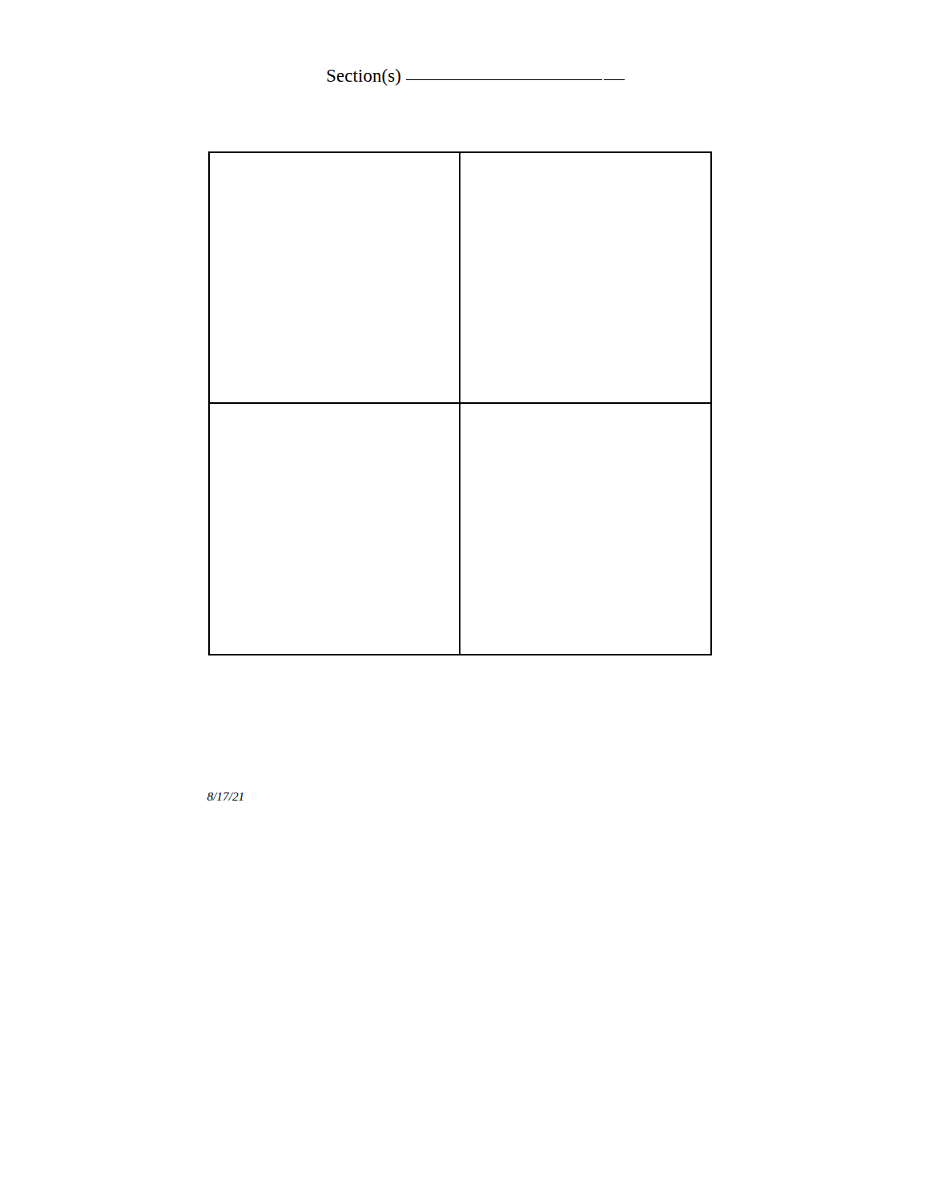Section(s)
8/17/21